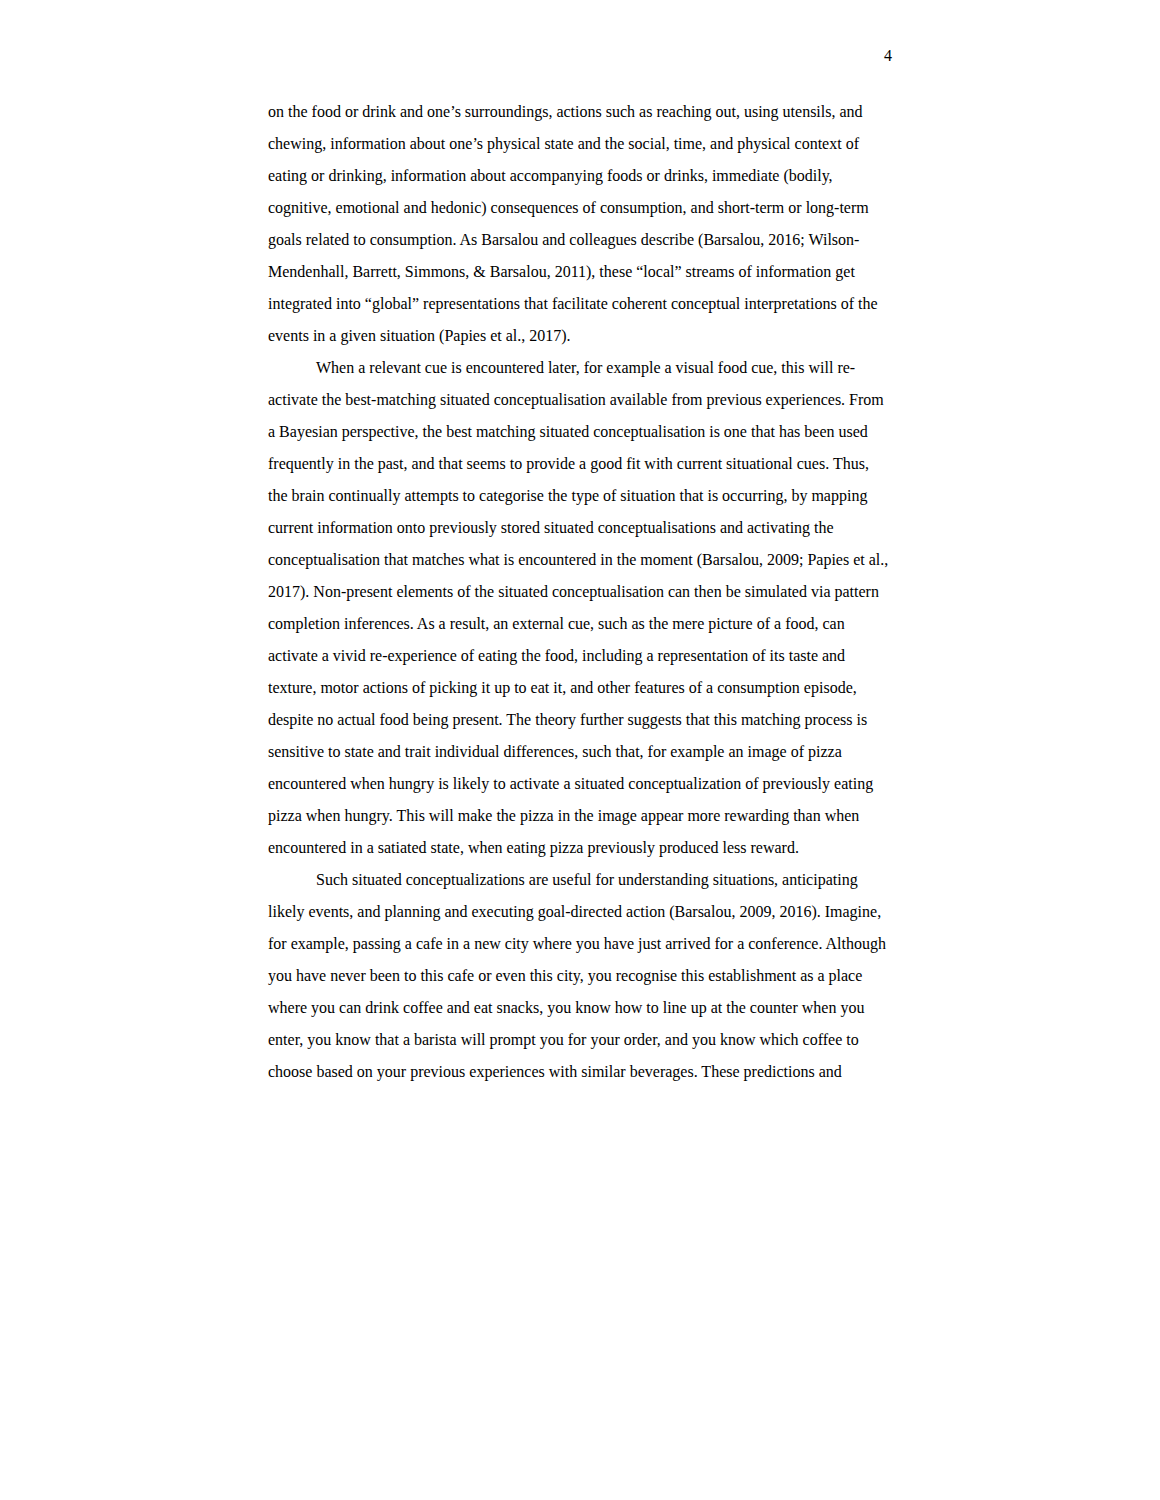4
on the food or drink and one’s surroundings, actions such as reaching out, using utensils, and chewing, information about one’s physical state and the social, time, and physical context of eating or drinking, information about accompanying foods or drinks, immediate (bodily, cognitive, emotional and hedonic) consequences of consumption, and short-term or long-term goals related to consumption. As Barsalou and colleagues describe (Barsalou, 2016; Wilson-Mendenhall, Barrett, Simmons, & Barsalou, 2011), these “local” streams of information get integrated into “global” representations that facilitate coherent conceptual interpretations of the events in a given situation (Papies et al., 2017).
When a relevant cue is encountered later, for example a visual food cue, this will re-activate the best-matching situated conceptualisation available from previous experiences. From a Bayesian perspective, the best matching situated conceptualisation is one that has been used frequently in the past, and that seems to provide a good fit with current situational cues. Thus, the brain continually attempts to categorise the type of situation that is occurring, by mapping current information onto previously stored situated conceptualisations and activating the conceptualisation that matches what is encountered in the moment (Barsalou, 2009; Papies et al., 2017). Non-present elements of the situated conceptualisation can then be simulated via pattern completion inferences. As a result, an external cue, such as the mere picture of a food, can activate a vivid re-experience of eating the food, including a representation of its taste and texture, motor actions of picking it up to eat it, and other features of a consumption episode, despite no actual food being present. The theory further suggests that this matching process is sensitive to state and trait individual differences, such that, for example an image of pizza encountered when hungry is likely to activate a situated conceptualization of previously eating pizza when hungry. This will make the pizza in the image appear more rewarding than when encountered in a satiated state, when eating pizza previously produced less reward.
Such situated conceptualizations are useful for understanding situations, anticipating likely events, and planning and executing goal-directed action (Barsalou, 2009, 2016). Imagine, for example, passing a cafe in a new city where you have just arrived for a conference. Although you have never been to this cafe or even this city, you recognise this establishment as a place where you can drink coffee and eat snacks, you know how to line up at the counter when you enter, you know that a barista will prompt you for your order, and you know which coffee to choose based on your previous experiences with similar beverages. These predictions and